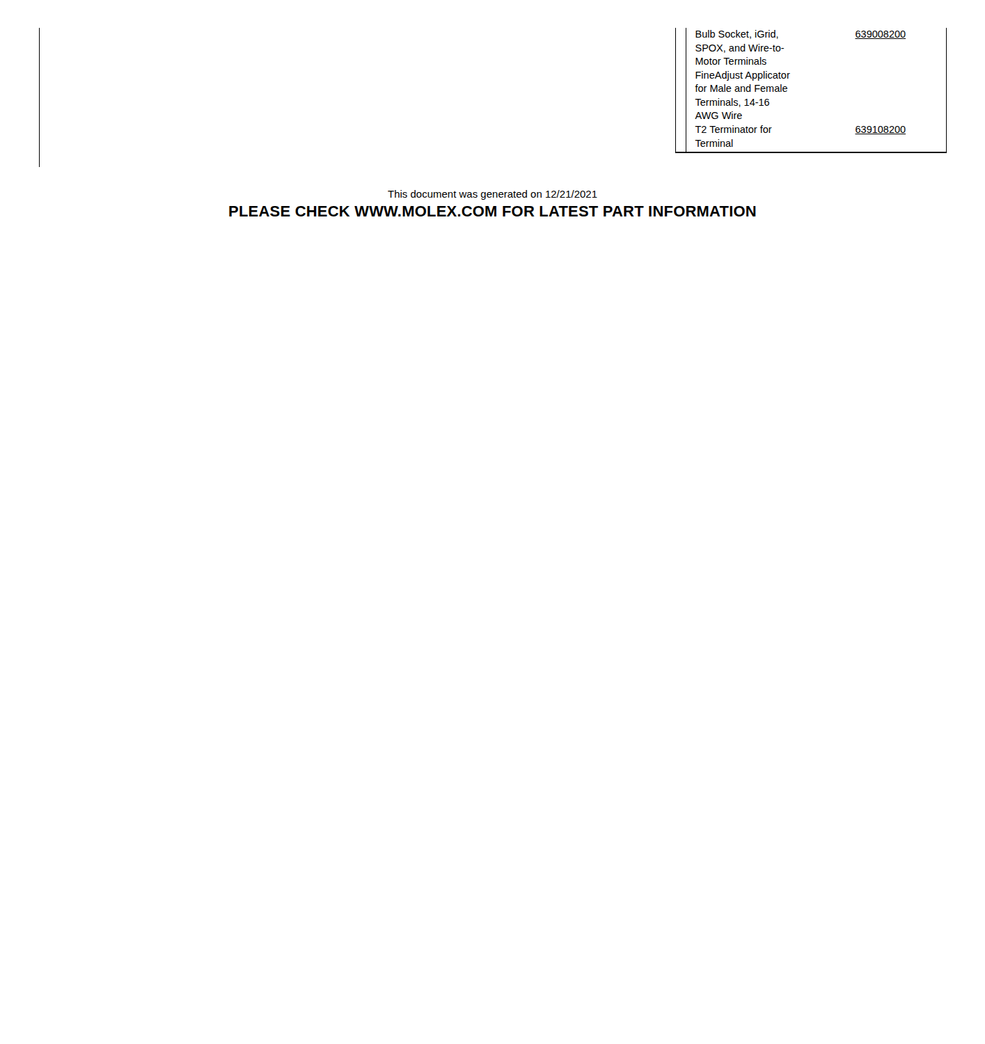| Bulb Socket, iGrid, SPOX, and Wire-to- Motor Terminals FineAdjust Applicator for Male and Female Terminals, 14-16 AWG Wire | 639008200 |
| T2 Terminator for Terminal | 639108200 |
This document was generated on 12/21/2021
PLEASE CHECK WWW.MOLEX.COM FOR LATEST PART INFORMATION